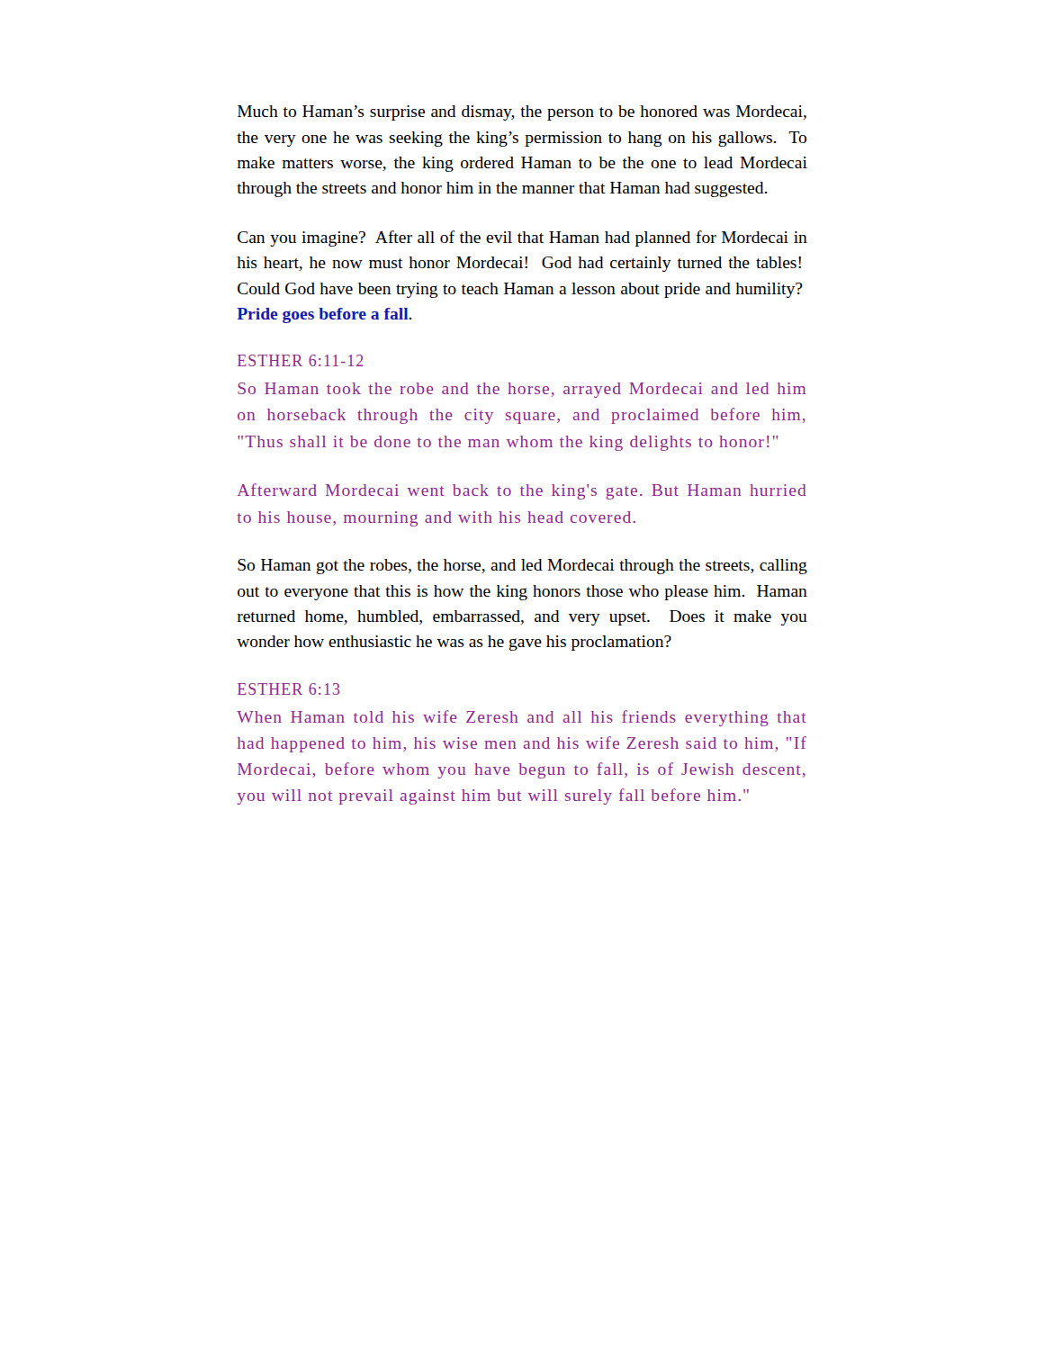Much to Haman’s surprise and dismay, the person to be honored was Mordecai, the very one he was seeking the king’s permission to hang on his gallows. To make matters worse, the king ordered Haman to be the one to lead Mordecai through the streets and honor him in the manner that Haman had suggested.
Can you imagine? After all of the evil that Haman had planned for Mordecai in his heart, he now must honor Mordecai! God had certainly turned the tables! Could God have been trying to teach Haman a lesson about pride and humility? Pride goes before a fall.
ESTHER 6:11-12
So Haman took the robe and the horse, arrayed Mordecai and led him on horseback through the city square, and proclaimed before him, "Thus shall it be done to the man whom the king delights to honor!"
Afterward Mordecai went back to the king's gate. But Haman hurried to his house, mourning and with his head covered.
So Haman got the robes, the horse, and led Mordecai through the streets, calling out to everyone that this is how the king honors those who please him. Haman returned home, humbled, embarrassed, and very upset. Does it make you wonder how enthusiastic he was as he gave his proclamation?
ESTHER 6:13
When Haman told his wife Zeresh and all his friends everything that had happened to him, his wise men and his wife Zeresh said to him, "If Mordecai, before whom you have begun to fall, is of Jewish descent, you will not prevail against him but will surely fall before him."